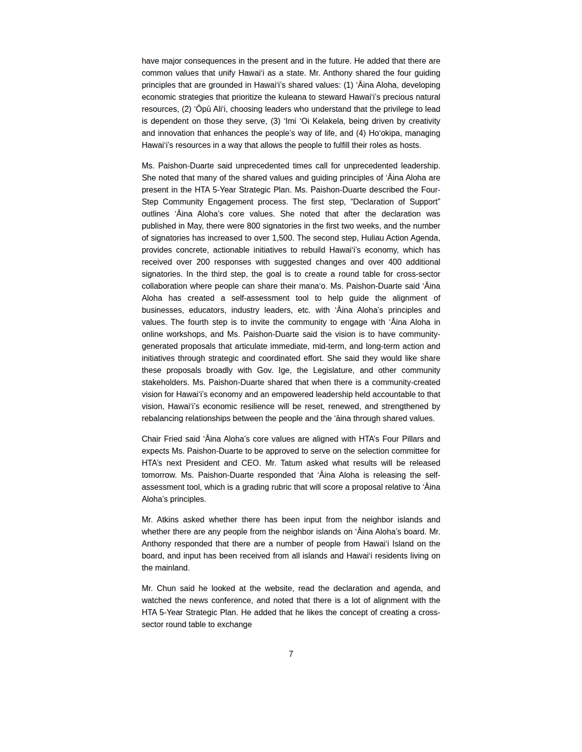have major consequences in the present and in the future. He added that there are common values that unify Hawaiʻi as a state. Mr. Anthony shared the four guiding principles that are grounded in Hawaiʻi’s shared values: (1) ʻĀina Aloha, developing economic strategies that prioritize the kuleana to steward Hawaiʻi’s precious natural resources, (2) ʻŌpū Aliʻi, choosing leaders who understand that the privilege to lead is dependent on those they serve, (3) ʻImi ʻOi Kelakela, being driven by creativity and innovation that enhances the people’s way of life, and (4) Hoʻokipa, managing Hawaiʻi’s resources in a way that allows the people to fulfill their roles as hosts.
Ms. Paishon-Duarte said unprecedented times call for unprecedented leadership. She noted that many of the shared values and guiding principles of ʻĀina Aloha are present in the HTA 5-Year Strategic Plan. Ms. Paishon-Duarte described the Four-Step Community Engagement process. The first step, “Declaration of Support” outlines ʻĀina Aloha’s core values. She noted that after the declaration was published in May, there were 800 signatories in the first two weeks, and the number of signatories has increased to over 1,500. The second step, Huliau Action Agenda, provides concrete, actionable initiatives to rebuild Hawaiʻi’s economy, which has received over 200 responses with suggested changes and over 400 additional signatories. In the third step, the goal is to create a round table for cross-sector collaboration where people can share their manaʻo. Ms. Paishon-Duarte said ʻĀina Aloha has created a self-assessment tool to help guide the alignment of businesses, educators, industry leaders, etc. with ʻĀina Aloha’s principles and values. The fourth step is to invite the community to engage with ʻĀina Aloha in online workshops, and Ms. Paishon-Duarte said the vision is to have community-generated proposals that articulate immediate, mid-term, and long-term action and initiatives through strategic and coordinated effort. She said they would like share these proposals broadly with Gov. Ige, the Legislature, and other community stakeholders. Ms. Paishon-Duarte shared that when there is a community-created vision for Hawaiʻi’s economy and an empowered leadership held accountable to that vision, Hawaiʻi’s economic resilience will be reset, renewed, and strengthened by rebalancing relationships between the people and the ʻāina through shared values.
Chair Fried said ʻĀina Aloha’s core values are aligned with HTA’s Four Pillars and expects Ms. Paishon-Duarte to be approved to serve on the selection committee for HTA’s next President and CEO. Mr. Tatum asked what results will be released tomorrow. Ms. Paishon-Duarte responded that ʻĀina Aloha is releasing the self-assessment tool, which is a grading rubric that will score a proposal relative to ʻĀina Aloha’s principles.
Mr. Atkins asked whether there has been input from the neighbor islands and whether there are any people from the neighbor islands on ʻĀina Aloha’s board. Mr. Anthony responded that there are a number of people from Hawaiʻi Island on the board, and input has been received from all islands and Hawaiʻi residents living on the mainland.
Mr. Chun said he looked at the website, read the declaration and agenda, and watched the news conference, and noted that there is a lot of alignment with the HTA 5-Year Strategic Plan. He added that he likes the concept of creating a cross-sector round table to exchange
7